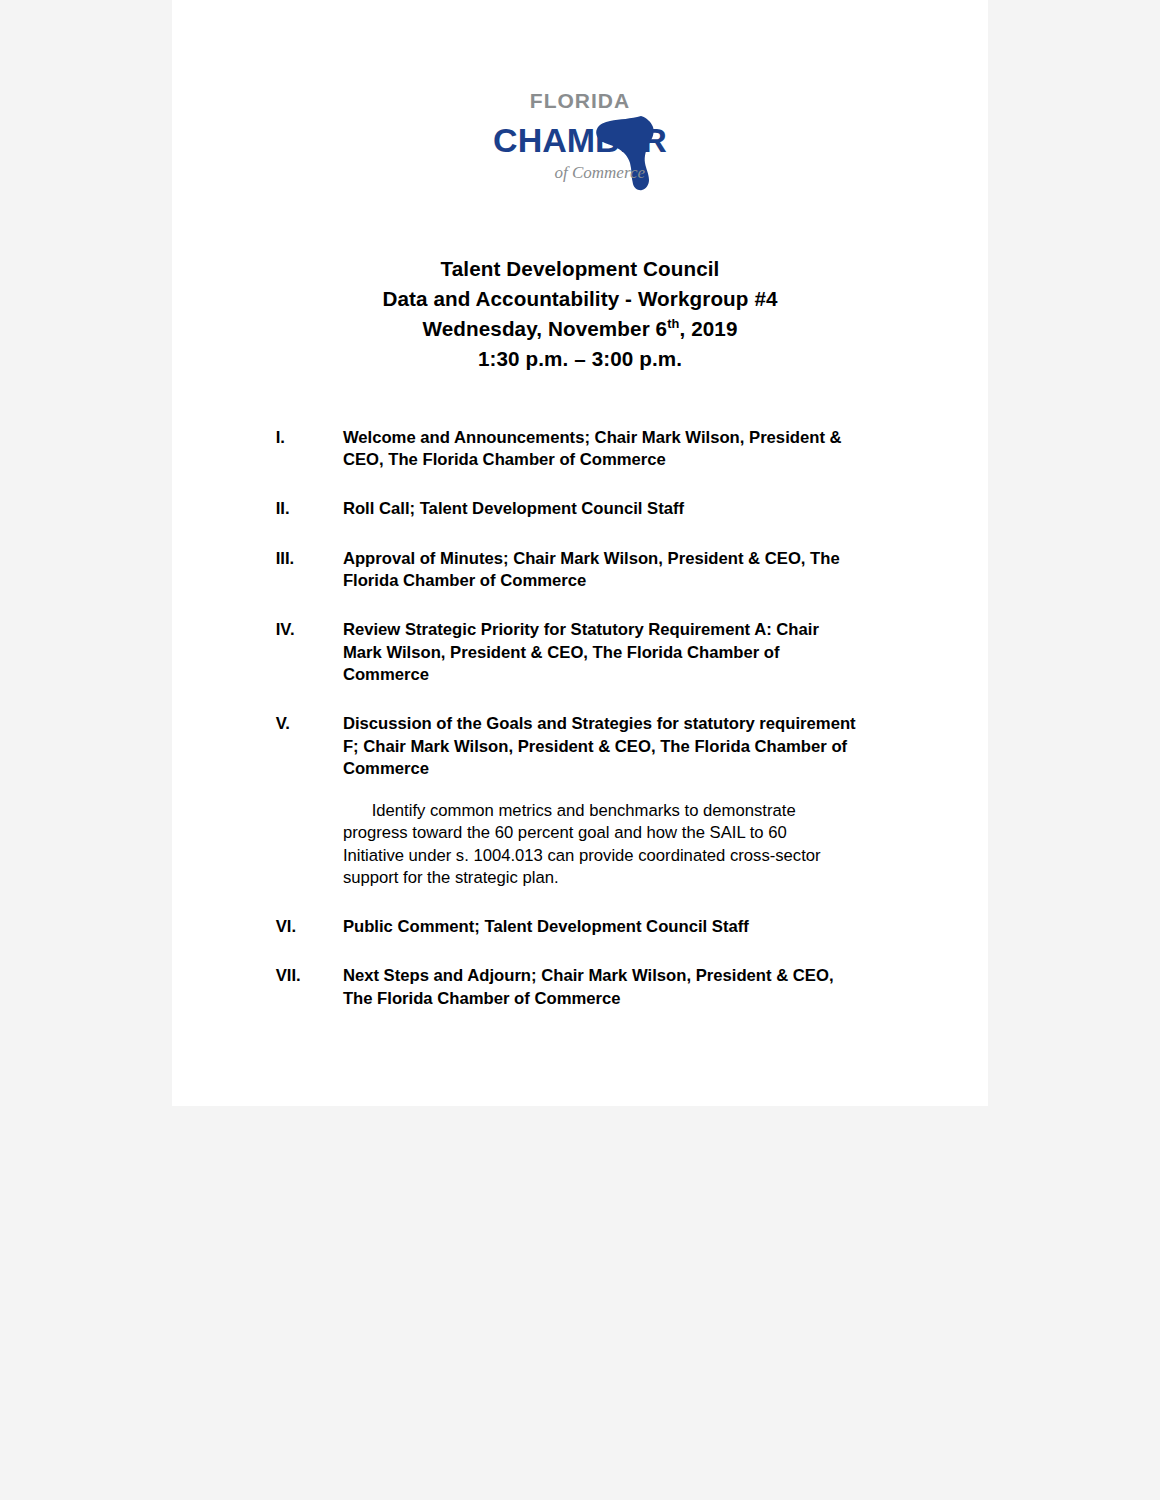Florida Chamber of Commerce FLORIDA CHAMBER of Commerce
Talent Development Council Data and Accountability - Workgroup #4 Wednesday, November 6th, 2019 1:30 p.m. – 3:00 p.m.
I. Welcome and Announcements; Chair Mark Wilson, President & CEO, The Florida Chamber of Commerce
II. Roll Call; Talent Development Council Staff
III. Approval of Minutes; Chair Mark Wilson, President & CEO, The Florida Chamber of Commerce
IV. Review Strategic Priority for Statutory Requirement A: Chair Mark Wilson, President & CEO, The Florida Chamber of Commerce
V. Discussion of the Goals and Strategies for statutory requirement F; Chair Mark Wilson, President & CEO, The Florida Chamber of Commerce Identify common metrics and benchmarks to demonstrate progress toward the 60 percent goal and how the SAIL to 60 Initiative under s. 1004.013 can provide coordinated cross-sector support for the strategic plan.
VI. Public Comment; Talent Development Council Staff
VII. Next Steps and Adjourn; Chair Mark Wilson, President & CEO, The Florida Chamber of Commerce